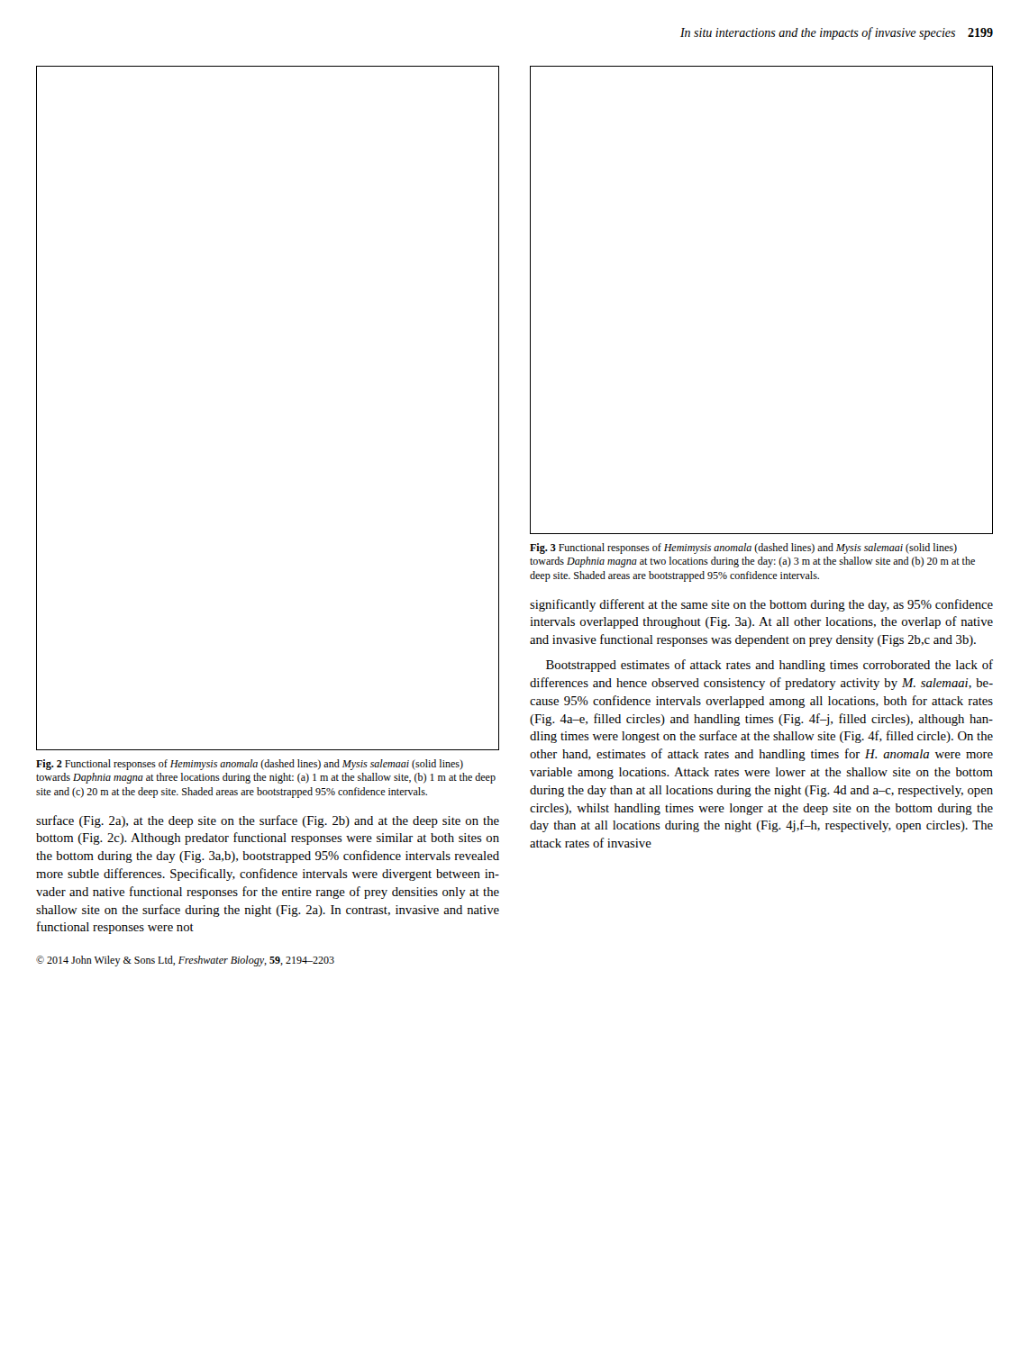In situ interactions and the impacts of invasive species 2199
Fig. 2 Functional responses of Hemimysis anomala (dashed lines) and Mysis salemaai (solid lines) towards Daphnia magna at three locations during the night: (a) 1 m at the shallow site, (b) 1 m at the deep site and (c) 20 m at the deep site. Shaded areas are bootstrapped 95% confidence intervals.
surface (Fig. 2a), at the deep site on the surface (Fig. 2b) and at the deep site on the bottom (Fig. 2c). Although predator functional responses were similar at both sites on the bottom during the day (Fig. 3a,b), bootstrapped 95% confidence intervals revealed more subtle differences. Specifically, confidence intervals were divergent between invader and native functional responses for the entire range of prey densities only at the shallow site on the surface during the night (Fig. 2a). In contrast, invasive and native functional responses were not
© 2014 John Wiley & Sons Ltd, Freshwater Biology, 59, 2194–2203
Fig. 3 Functional responses of Hemimysis anomala (dashed lines) and Mysis salemaai (solid lines) towards Daphnia magna at two locations during the day: (a) 3 m at the shallow site and (b) 20 m at the deep site. Shaded areas are bootstrapped 95% confidence intervals.
significantly different at the same site on the bottom during the day, as 95% confidence intervals overlapped throughout (Fig. 3a). At all other locations, the overlap of native and invasive functional responses was dependent on prey density (Figs 2b,c and 3b).
Bootstrapped estimates of attack rates and handling times corroborated the lack of differences and hence observed consistency of predatory activity by M. salemaai, because 95% confidence intervals overlapped among all locations, both for attack rates (Fig. 4a–e, filled circles) and handling times (Fig. 4f–j, filled circles), although handling times were longest on the surface at the shallow site (Fig. 4f, filled circle). On the other hand, estimates of attack rates and handling times for H. anomala were more variable among locations. Attack rates were lower at the shallow site on the bottom during the day than at all locations during the night (Fig. 4d and a–c, respectively, open circles), whilst handling times were longer at the deep site on the bottom during the day than at all locations during the night (Fig. 4j,f–h, respectively, open circles). The attack rates of invasive